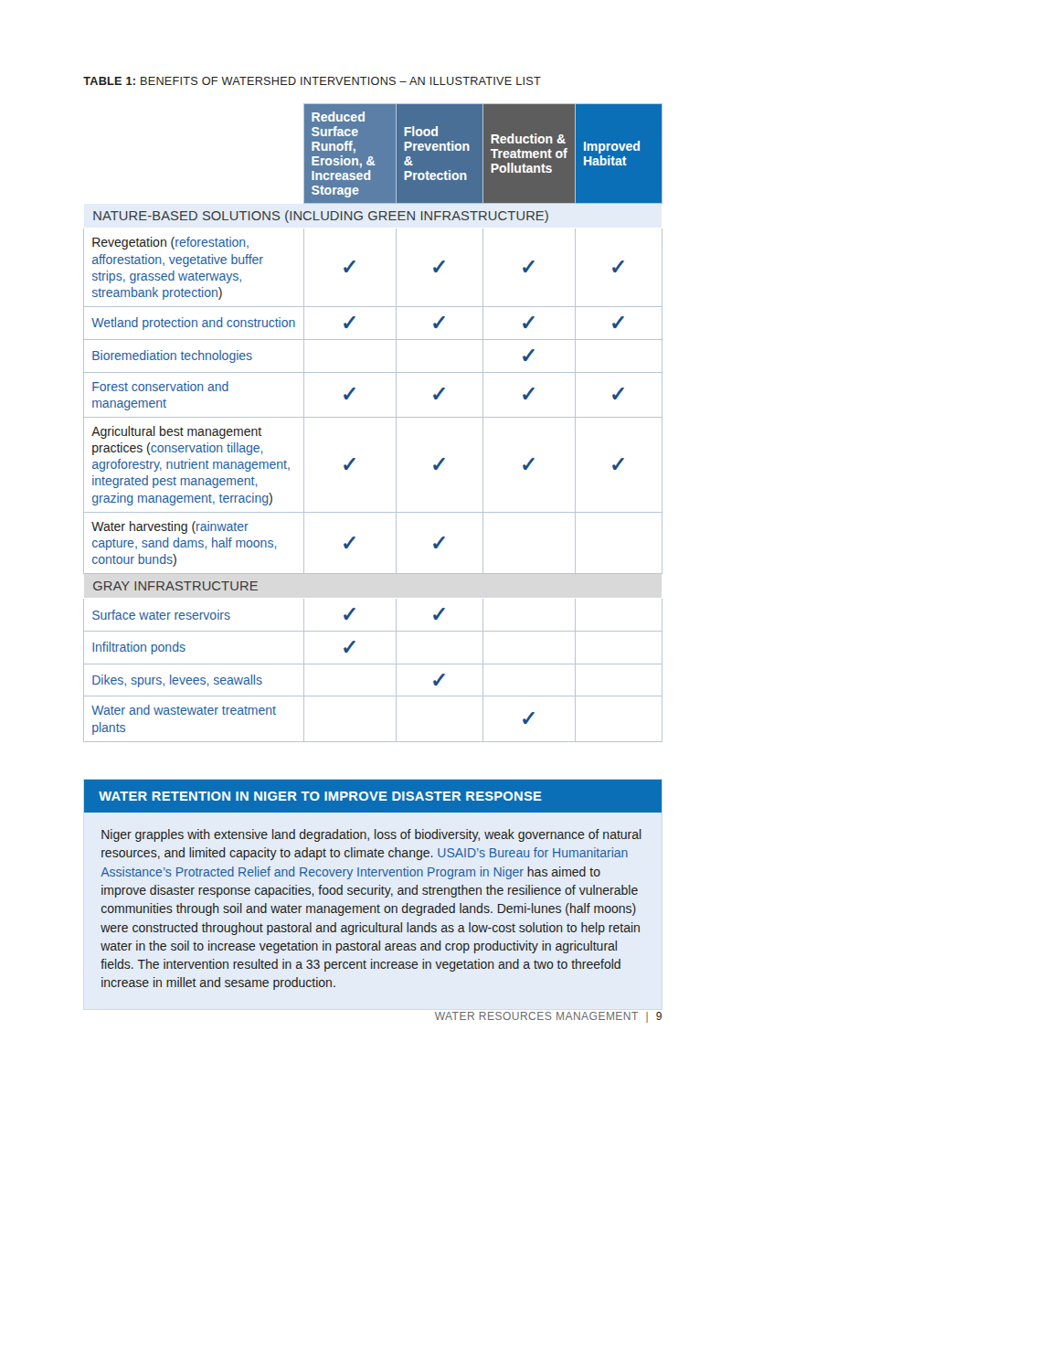TABLE 1: BENEFITS OF WATERSHED INTERVENTIONS – AN ILLUSTRATIVE LIST
| | Reduced Surface Runoff, Erosion, & Increased Storage | Flood Prevention & Protection | Reduction & Treatment of Pollutants | Improved Habitat |
| --- | --- | --- | --- | --- |
| NATURE-BASED SOLUTIONS (INCLUDING GREEN INFRASTRUCTURE) |
| Revegetation ( reforestation, afforestation, vegetative buffer strips, grassed waterways, streambank protection ) | ✓ | ✓ | ✓ | ✓ |
| Wetland protection and construction | ✓ | ✓ | ✓ | ✓ |
| Bioremediation technologies | | | ✓ | |
| Forest conservation and management | ✓ | ✓ | ✓ | ✓ |
| Agricultural best management practices ( conservation tillage, agroforestry, nutrient management, integrated pest management, grazing management, terracing ) | ✓ | ✓ | ✓ | ✓ |
| Water harvesting ( rainwater capture, sand dams, half moons, contour bunds ) | ✓ | ✓ | | |
| GRAY INFRASTRUCTURE |
| Surface water reservoirs | ✓ | ✓ | | |
| Infiltration ponds | ✓ | | | |
| Dikes, spurs, levees, seawalls | | ✓ | | |
| Water and wastewater treatment plants | | | ✓ | |
WATER RETENTION IN NIGER TO IMPROVE DISASTER RESPONSE
Niger grapples with extensive land degradation, loss of biodiversity, weak governance of natural resources, and limited capacity to adapt to climate change. USAID’s Bureau for Humanitarian Assistance’s Protracted Relief and Recovery Intervention Program in Niger has aimed to improve disaster response capacities, food security, and strengthen the resilience of vulnerable communities through soil and water management on degraded lands. Demi-lunes (half moons) were constructed throughout pastoral and agricultural lands as a low-cost solution to help retain water in the soil to increase vegetation in pastoral areas and crop productivity in agricultural fields. The intervention resulted in a 33 percent increase in vegetation and a two to threefold increase in millet and sesame production.
WATER RESOURCES MANAGEMENT | 9